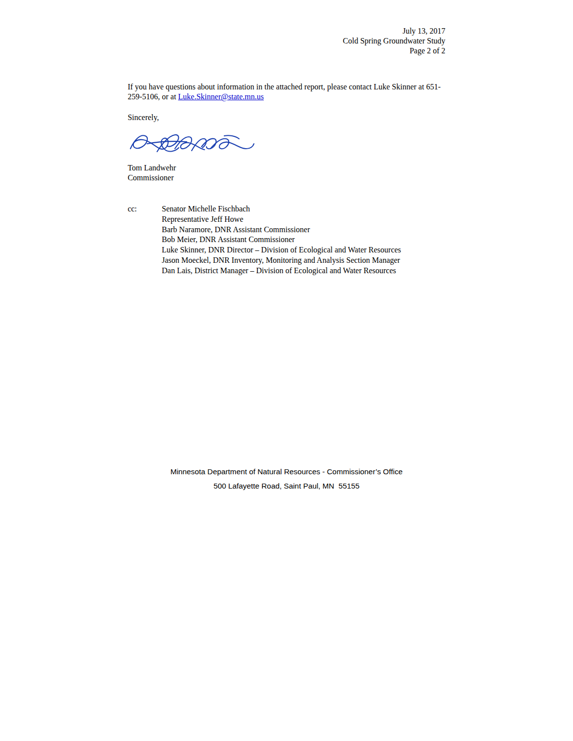July 13, 2017
Cold Spring Groundwater Study
Page 2 of 2
If you have questions about information in the attached report, please contact Luke Skinner at 651-259-5106, or at Luke.Skinner@state.mn.us
Sincerely,
Tom Landwehr
Commissioner
cc:
Senator Michelle Fischbach
Representative Jeff Howe
Barb Naramore, DNR Assistant Commissioner
Bob Meier, DNR Assistant Commissioner
Luke Skinner, DNR Director – Division of Ecological and Water Resources
Jason Moeckel, DNR Inventory, Monitoring and Analysis Section Manager
Dan Lais, District Manager – Division of Ecological and Water Resources
Minnesota Department of Natural Resources - Commissioner’s Office
500 Lafayette Road, Saint Paul, MN 55155